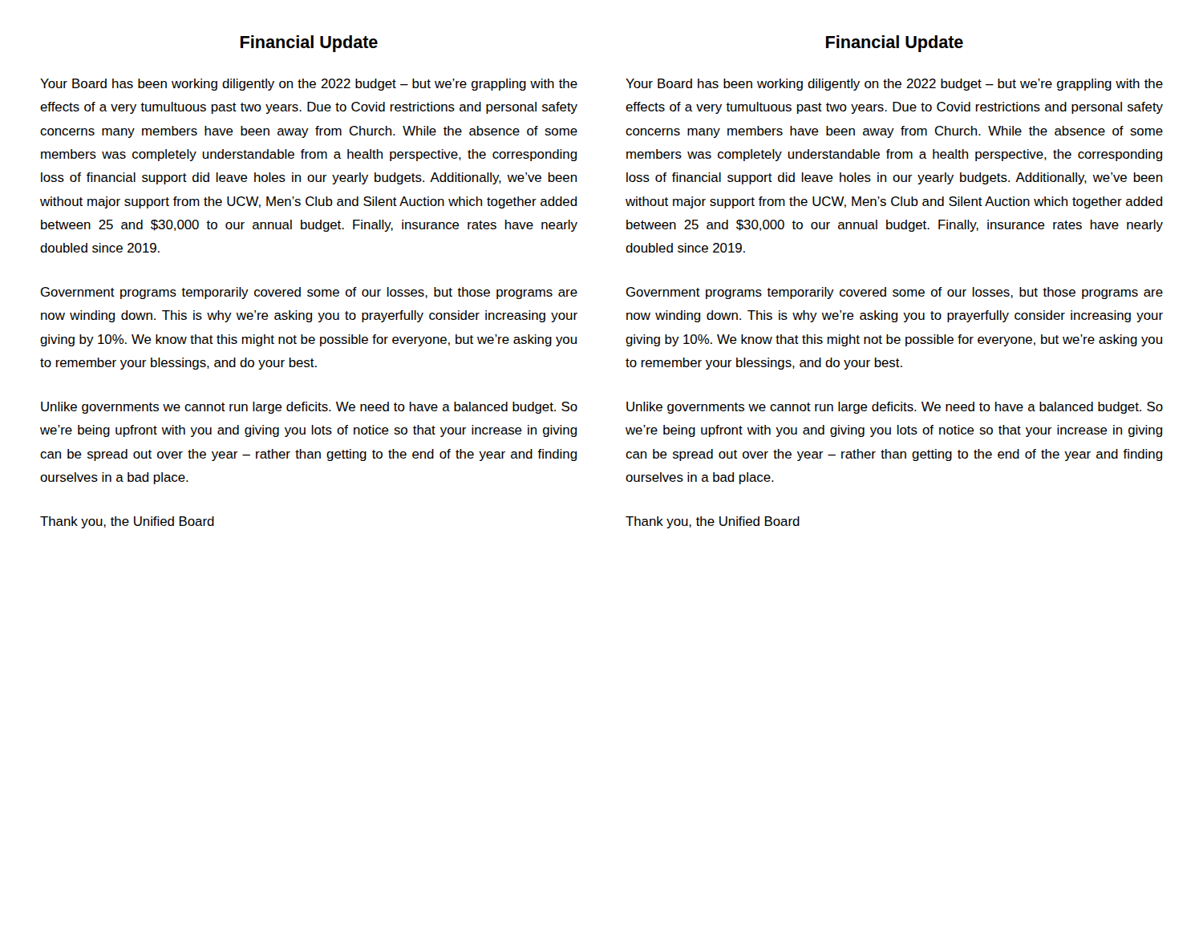Financial Update
Your Board has been working diligently on the 2022 budget – but we’re grappling with the effects of a very tumultuous past two years. Due to Covid restrictions and personal safety concerns many members have been away from Church. While the absence of some members was completely understandable from a health perspective, the corresponding loss of financial support did leave holes in our yearly budgets. Additionally, we’ve been without major support from the UCW, Men’s Club and Silent Auction which together added between 25 and $30,000 to our annual budget. Finally, insurance rates have nearly doubled since 2019.
Government programs temporarily covered some of our losses, but those programs are now winding down. This is why we’re asking you to prayerfully consider increasing your giving by 10%. We know that this might not be possible for everyone, but we’re asking you to remember your blessings, and do your best.
Unlike governments we cannot run large deficits. We need to have a balanced budget. So we’re being upfront with you and giving you lots of notice so that your increase in giving can be spread out over the year – rather than getting to the end of the year and finding ourselves in a bad place.
Thank you, the Unified Board
Financial Update
Your Board has been working diligently on the 2022 budget – but we’re grappling with the effects of a very tumultuous past two years. Due to Covid restrictions and personal safety concerns many members have been away from Church. While the absence of some members was completely understandable from a health perspective, the corresponding loss of financial support did leave holes in our yearly budgets. Additionally, we’ve been without major support from the UCW, Men’s Club and Silent Auction which together added between 25 and $30,000 to our annual budget. Finally, insurance rates have nearly doubled since 2019.
Government programs temporarily covered some of our losses, but those programs are now winding down. This is why we’re asking you to prayerfully consider increasing your giving by 10%. We know that this might not be possible for everyone, but we’re asking you to remember your blessings, and do your best.
Unlike governments we cannot run large deficits. We need to have a balanced budget. So we’re being upfront with you and giving you lots of notice so that your increase in giving can be spread out over the year – rather than getting to the end of the year and finding ourselves in a bad place.
Thank you, the Unified Board